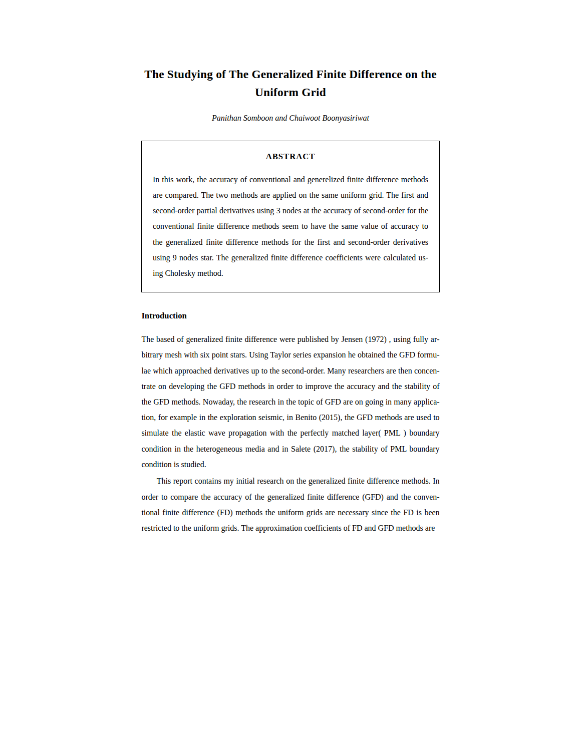The Studying of The Generalized Finite Difference on the Uniform Grid
Panithan Somboon and Chaiwoot Boonyasiriwat
ABSTRACT
In this work, the accuracy of conventional and generelized finite difference methods are compared. The two methods are applied on the same uniform grid. The first and second-order partial derivatives using 3 nodes at the accuracy of second-order for the conventional finite difference methods seem to have the same value of accuracy to the generalized finite difference methods for the first and second-order derivatives using 9 nodes star. The generalized finite difference coefficients were calculated using Cholesky method.
Introduction
The based of generalized finite difference were published by Jensen (1972) , using fully arbitrary mesh with six point stars. Using Taylor series expansion he obtained the GFD formulae which approached derivatives up to the second-order. Many researchers are then concentrate on developing the GFD methods in order to improve the accuracy and the stability of the GFD methods. Nowaday, the research in the topic of GFD are on going in many application, for example in the exploration seismic, in Benito (2015), the GFD methods are used to simulate the elastic wave propagation with the perfectly matched layer( PML ) boundary condition in the heterogeneous media and in Salete (2017), the stability of PML boundary condition is studied.
This report contains my initial research on the generalized finite difference methods. In order to compare the accuracy of the generalized finite difference (GFD) and the conventional finite difference (FD) methods the uniform grids are necessary since the FD is been restricted to the uniform grids. The approximation coefficients of FD and GFD methods are